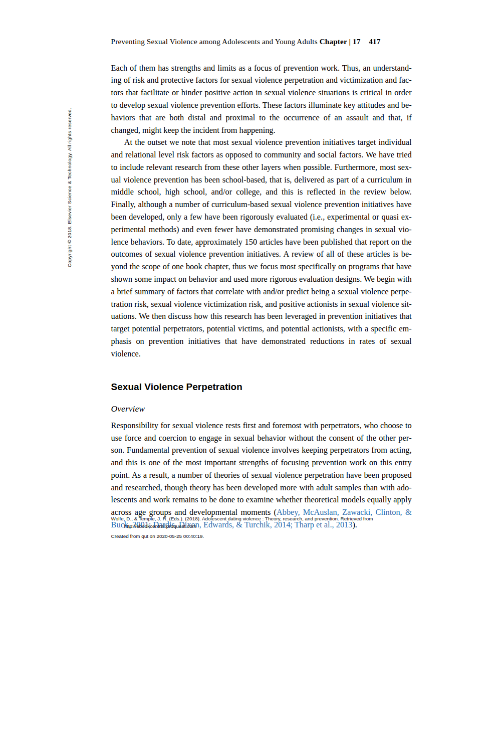Preventing Sexual Violence among Adolescents and Young Adults Chapter | 17417
Each of them has strengths and limits as a focus of prevention work. Thus, an understanding of risk and protective factors for sexual violence perpetration and victimization and factors that facilitate or hinder positive action in sexual violence situations is critical in order to develop sexual violence prevention efforts. These factors illuminate key attitudes and behaviors that are both distal and proximal to the occurrence of an assault and that, if changed, might keep the incident from happening.
At the outset we note that most sexual violence prevention initiatives target individual and relational level risk factors as opposed to community and social factors. We have tried to include relevant research from these other layers when possible. Furthermore, most sexual violence prevention has been school-based, that is, delivered as part of a curriculum in middle school, high school, and/or college, and this is reflected in the review below. Finally, although a number of curriculum-based sexual violence prevention initiatives have been developed, only a few have been rigorously evaluated (i.e., experimental or quasi experimental methods) and even fewer have demonstrated promising changes in sexual violence behaviors. To date, approximately 150 articles have been published that report on the outcomes of sexual violence prevention initiatives. A review of all of these articles is beyond the scope of one book chapter, thus we focus most specifically on programs that have shown some impact on behavior and used more rigorous evaluation designs. We begin with a brief summary of factors that correlate with and/or predict being a sexual violence perpetration risk, sexual violence victimization risk, and positive actionists in sexual violence situations. We then discuss how this research has been leveraged in prevention initiatives that target potential perpetrators, potential victims, and potential actionists, with a specific emphasis on prevention initiatives that have demonstrated reductions in rates of sexual violence.
Sexual Violence Perpetration
Overview
Responsibility for sexual violence rests first and foremost with perpetrators, who choose to use force and coercion to engage in sexual behavior without the consent of the other person. Fundamental prevention of sexual violence involves keeping perpetrators from acting, and this is one of the most important strengths of focusing prevention work on this entry point. As a result, a number of theories of sexual violence perpetration have been proposed and researched, though theory has been developed more with adult samples than with adolescents and work remains to be done to examine whether theoretical models equally apply across age groups and developmental moments (Abbey, McAuslan, Zawacki, Clinton, & Buck, 2001; Dardis, Dixon, Edwards, & Turchik, 2014; Tharp et al., 2013).
Copyright © 2018. Elsevier Science & Technology. All rights reserved.
Wolfe, D., & Temple, J. R. (Eds.). (2018). Adolescent dating violence : Theory, research, and prevention. Retrieved from
http://ebookcentral.proquest.com
Created from qut on 2020-05-25 00:40:19.